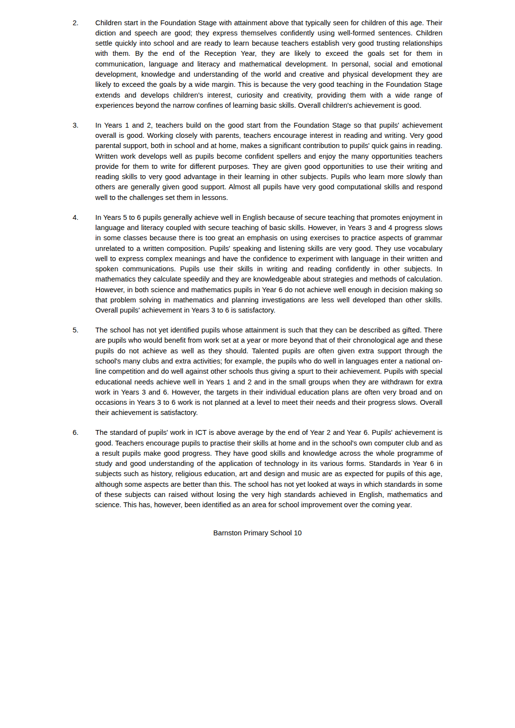2. Children start in the Foundation Stage with attainment above that typically seen for children of this age. Their diction and speech are good; they express themselves confidently using well-formed sentences. Children settle quickly into school and are ready to learn because teachers establish very good trusting relationships with them. By the end of the Reception Year, they are likely to exceed the goals set for them in communication, language and literacy and mathematical development. In personal, social and emotional development, knowledge and understanding of the world and creative and physical development they are likely to exceed the goals by a wide margin. This is because the very good teaching in the Foundation Stage extends and develops children's interest, curiosity and creativity, providing them with a wide range of experiences beyond the narrow confines of learning basic skills. Overall children's achievement is good.
3. In Years 1 and 2, teachers build on the good start from the Foundation Stage so that pupils' achievement overall is good. Working closely with parents, teachers encourage interest in reading and writing. Very good parental support, both in school and at home, makes a significant contribution to pupils' quick gains in reading. Written work develops well as pupils become confident spellers and enjoy the many opportunities teachers provide for them to write for different purposes. They are given good opportunities to use their writing and reading skills to very good advantage in their learning in other subjects. Pupils who learn more slowly than others are generally given good support. Almost all pupils have very good computational skills and respond well to the challenges set them in lessons.
4. In Years 5 to 6 pupils generally achieve well in English because of secure teaching that promotes enjoyment in language and literacy coupled with secure teaching of basic skills. However, in Years 3 and 4 progress slows in some classes because there is too great an emphasis on using exercises to practice aspects of grammar unrelated to a written composition. Pupils' speaking and listening skills are very good. They use vocabulary well to express complex meanings and have the confidence to experiment with language in their written and spoken communications. Pupils use their skills in writing and reading confidently in other subjects. In mathematics they calculate speedily and they are knowledgeable about strategies and methods of calculation. However, in both science and mathematics pupils in Year 6 do not achieve well enough in decision making so that problem solving in mathematics and planning investigations are less well developed than other skills. Overall pupils' achievement in Years 3 to 6 is satisfactory.
5. The school has not yet identified pupils whose attainment is such that they can be described as gifted. There are pupils who would benefit from work set at a year or more beyond that of their chronological age and these pupils do not achieve as well as they should. Talented pupils are often given extra support through the school's many clubs and extra activities; for example, the pupils who do well in languages enter a national on-line competition and do well against other schools thus giving a spurt to their achievement. Pupils with special educational needs achieve well in Years 1 and 2 and in the small groups when they are withdrawn for extra work in Years 3 and 6. However, the targets in their individual education plans are often very broad and on occasions in Years 3 to 6 work is not planned at a level to meet their needs and their progress slows. Overall their achievement is satisfactory.
6. The standard of pupils' work in ICT is above average by the end of Year 2 and Year 6. Pupils' achievement is good. Teachers encourage pupils to practise their skills at home and in the school's own computer club and as a result pupils make good progress. They have good skills and knowledge across the whole programme of study and good understanding of the application of technology in its various forms. Standards in Year 6 in subjects such as history, religious education, art and design and music are as expected for pupils of this age, although some aspects are better than this. The school has not yet looked at ways in which standards in some of these subjects can raised without losing the very high standards achieved in English, mathematics and science. This has, however, been identified as an area for school improvement over the coming year.
Barnston Primary School 10